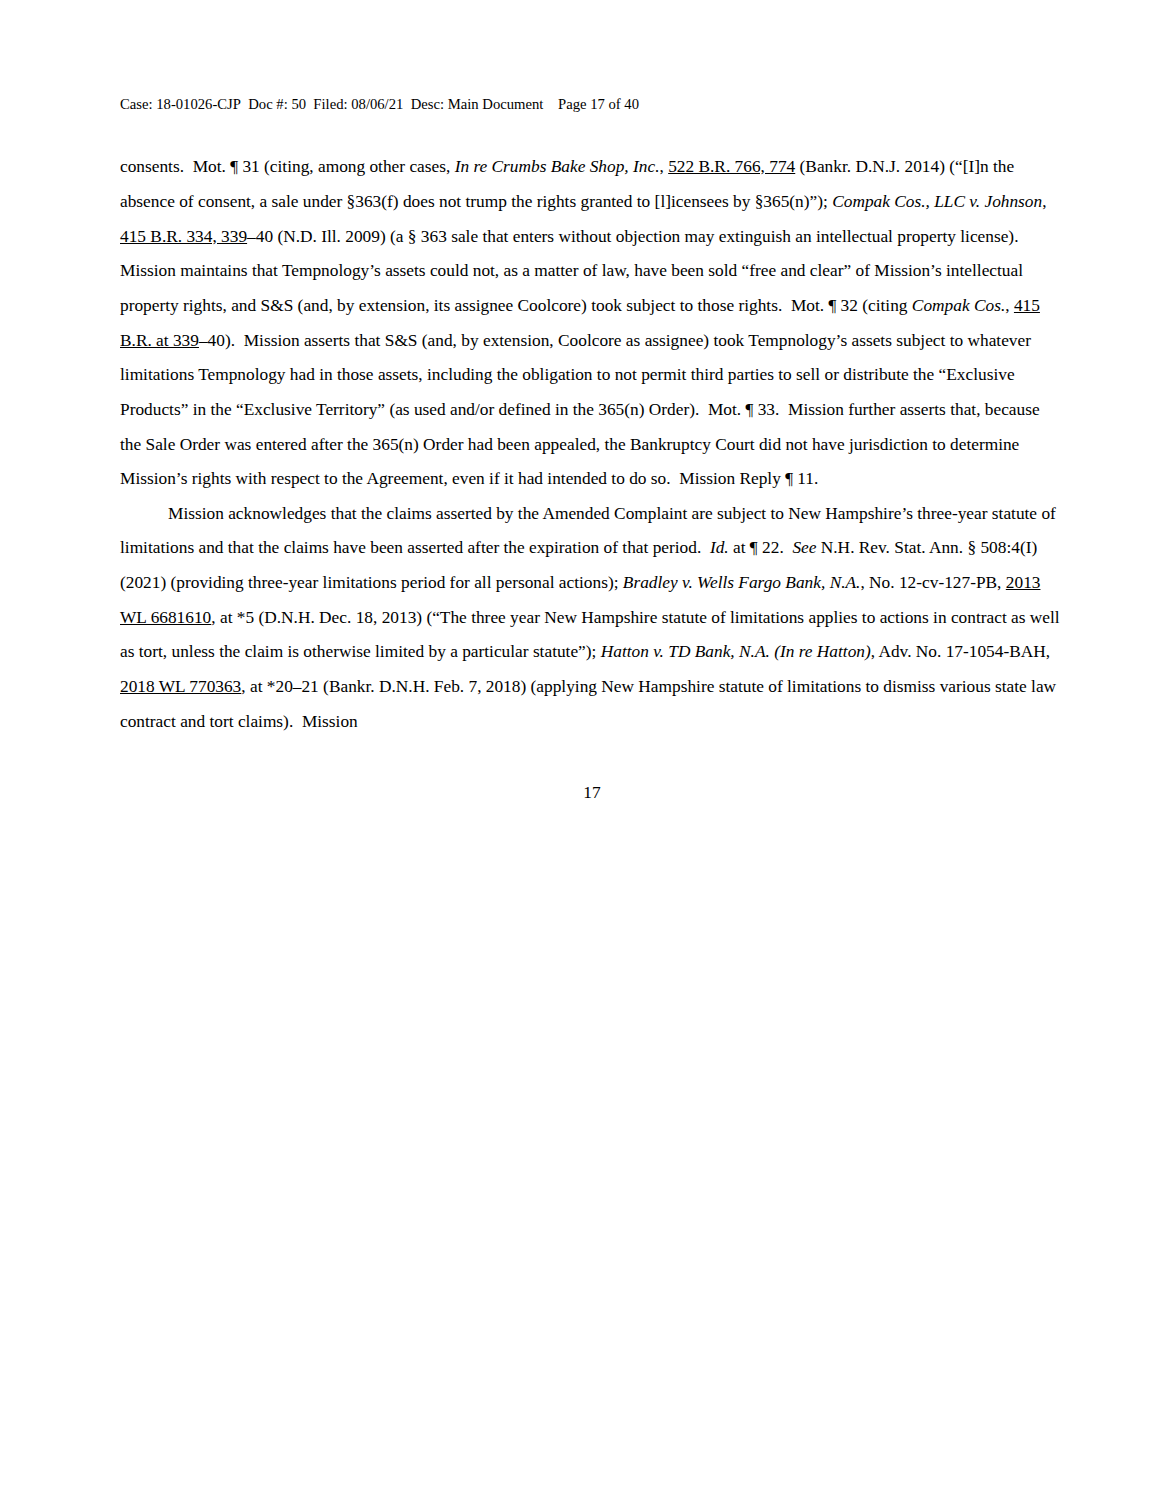Case: 18-01026-CJP Doc #: 50 Filed: 08/06/21 Desc: Main Document Page 17 of 40
consents. Mot. ¶ 31 (citing, among other cases, In re Crumbs Bake Shop, Inc., 522 B.R. 766, 774 (Bankr. D.N.J. 2014) (“[I]n the absence of consent, a sale under §363(f) does not trump the rights granted to [l]icensees by §365(n)”); Compak Cos., LLC v. Johnson, 415 B.R. 334, 339–40 (N.D. Ill. 2009) (a § 363 sale that enters without objection may extinguish an intellectual property license). Mission maintains that Tempnology’s assets could not, as a matter of law, have been sold “free and clear” of Mission’s intellectual property rights, and S&S (and, by extension, its assignee Coolcore) took subject to those rights. Mot. ¶ 32 (citing Compak Cos., 415 B.R. at 339–40). Mission asserts that S&S (and, by extension, Coolcore as assignee) took Tempnology’s assets subject to whatever limitations Tempnology had in those assets, including the obligation to not permit third parties to sell or distribute the “Exclusive Products” in the “Exclusive Territory” (as used and/or defined in the 365(n) Order). Mot. ¶ 33. Mission further asserts that, because the Sale Order was entered after the 365(n) Order had been appealed, the Bankruptcy Court did not have jurisdiction to determine Mission’s rights with respect to the Agreement, even if it had intended to do so. Mission Reply ¶ 11.
Mission acknowledges that the claims asserted by the Amended Complaint are subject to New Hampshire’s three-year statute of limitations and that the claims have been asserted after the expiration of that period. Id. at ¶ 22. See N.H. Rev. Stat. Ann. § 508:4(I) (2021) (providing three-year limitations period for all personal actions); Bradley v. Wells Fargo Bank, N.A., No. 12-cv-127-PB, 2013 WL 6681610, at *5 (D.N.H. Dec. 18, 2013) (“The three year New Hampshire statute of limitations applies to actions in contract as well as tort, unless the claim is otherwise limited by a particular statute”); Hatton v. TD Bank, N.A. (In re Hatton), Adv. No. 17-1054-BAH, 2018 WL 770363, at *20–21 (Bankr. D.N.H. Feb. 7, 2018) (applying New Hampshire statute of limitations to dismiss various state law contract and tort claims). Mission
17